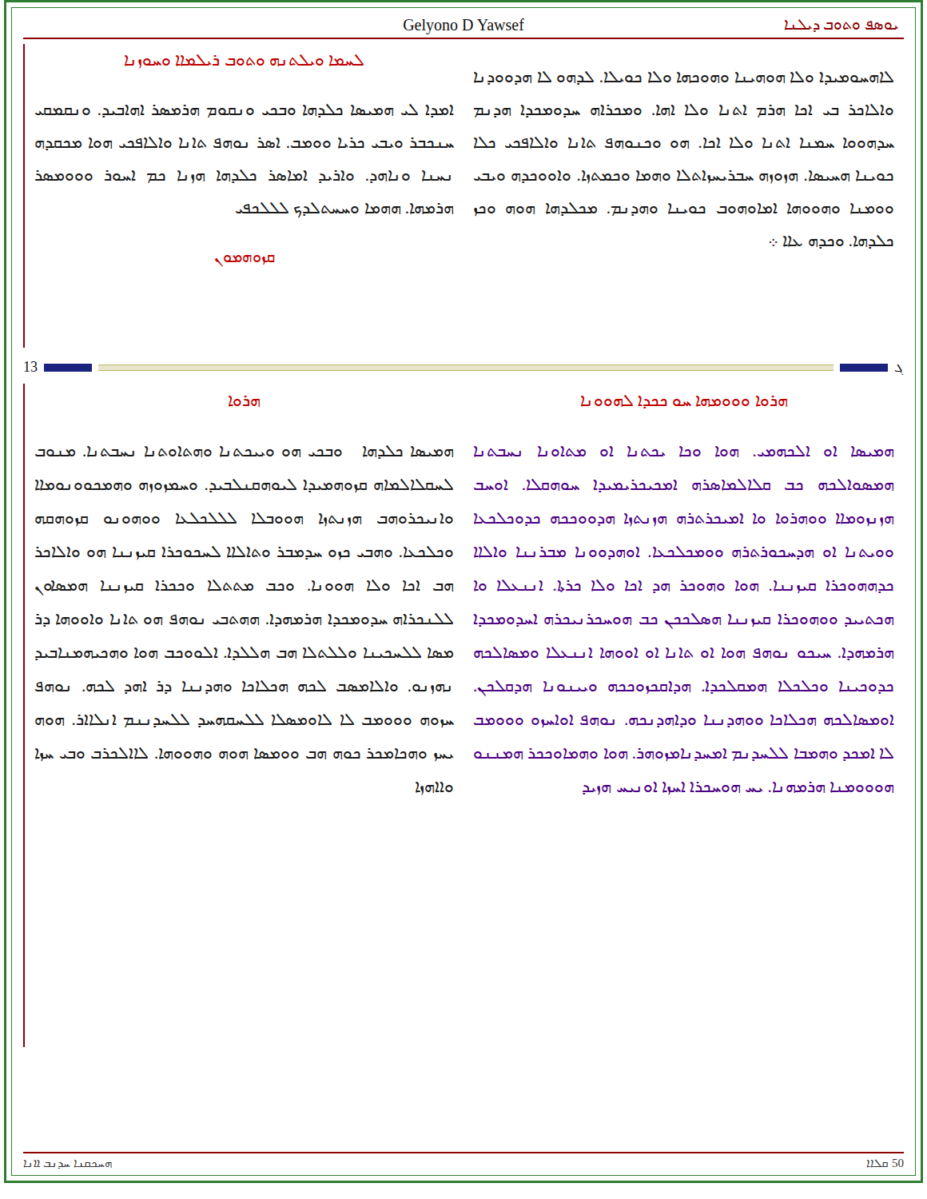ܝܘܣܦ ܘܬܘܒ ܕܝܠܢܐ Gelyono D Yawsef
ܠܚܡܐ ܘܝܠܬܢܗ ܘܬܘܒ ܪܝܠܡܐܐ ܘܚܘܙܢܐ
ܐܡܕܐ ܠܝ ܗܡܝܣܐ ܟܠܕܗܐ ܘܒܟܝ ܘܢܩܘܡ ܗܪܡܣܪ ܐܗܐܒܝܕ. ܘܢܩܡܩܝ ܚܢܟܒܪ ܘܝܒܝ ܟܪܝܐ ܘܘܡܒ. ܐܣܪ ܢܘܗܦ ܬܐܢܐ ܘܐܠܐܦܟܝ ܗܘܐ ܡܟܩܕܗ ܢܚܢܐ ܘܢܐܗܕ. ܘܐܪܝܕ ܐܡܐܣܪ ܟܠܕܗܐ ܗܙܢܐ ܟܡ ܐܚܘܪ ܘܘܘܡܣܪ ܗܪܡܗܐ. ܗܗܡܐ ܘܚܚܬܠܕܟ ܠܠܠܟܦܝ
ܩܙܘܗܡܘܢ
ܠܐܗܚܘܡܝܕܐ ܘܠܐ ܗܘܗܝܢܐ ܘܗܘܟܗܐ ܘܠܐ ܟܘܝܠܐ. ܠܕܗܘ ܠܐ ܗܕܘܘܕܢܐ ܘܐܠܐܟܪ ܒܝ ܐܟܐ ܗܪܡ ܐܬܢܐ ܘܠܐ ܐܗܐ. ܘܡܟܪܐܗ ܚܕܘܡܟܕܐ ܗܕܢܡ ܚܕܗܘܘܐ ܚܡܢܐ ܐܬܢܐ ܘܠܐ ܐܟܐ. ܗܘ ܘܟܢܘܗܦ ܬܐܢܐ ܘܐܠܐܦܟܝ ܟܠܐ ܟܘܝܢܐ ܗܚܝܣܐ. ܗܙܘܙܗ ܚܒܪܝܚܙܐܬܠܐ ܘܗܡܐ ܘܟܡܬܙܐ. ܘܐܘܘܟܕܗ ܘܝܒܝ ܘܘܡܢܐ ܘܗܘܘܗܐ ܐܡܐܘܗܘܒ ܟܘܝܢܐ ܘܗܕܢܡ. ܡܟܠܕܗܐ ܗܘܗ ܘܟܙ ܟܠܕܗܐ. ܘܟܕܗ ܥܐܐ ܀
ܓ 13
ܗܪܘܐ
ܗܡܝܣܐ ܟܠܕܗܐ ܘܒܟܝ ܗܘ ܘܝܝܟܬܢܐ ܘܗܬܐܘܬܢܐ ܢܚܒܬܢܐ. ܡܢܘܒ ܠܚܩܠܐܠܡܐܗ ܩܙܘܗܡܝܕܐ ܠܝܘܗܩܢܠܒܝܕ. ܘܚܡܙܘܙܗ ܘܗܡܟܘܘܢܘܡܐܐ ܘܐܢܝܟܪܘܗܒ ܗܙܢܬܙܐ ܗܘܘܒܠܐ ܠܠܠܟܠܥܐ ܘܘܗܘܢܘ ܩܙܘܗܩܗ ܘܟܠܟܥܐ. ܘܗܒܝ ܟܙܘ ܚܕܡܒܪ ܘܬܐܠܐܐ ܠܚܟܘܟܪܐ ܩܝܙܢܢܐ ܗܘ ܘܐܠܐܟܪ ܗܒ ܐܟܐ ܘܠܐ ܗܘܘܢܐ. ܘܟܒ ܡܬܬܠܐ ܘܟܟܪܐ ܩܝܙܢܢܐ ܗܡܣܐܘܢ ܠܠܢܟܪܐܗ ܚܕܘܡܟܕܐ ܗܪܡܗܕܐ. ܗܗܬܒܝ ܢܘܗܦ ܗܘ ܬܐܢܐ ܘܐܘܘܗܐ ܕܪ ܡܣܐ ܠܠܚܟܝܢܐ ܘܠܠܬܠܐ ܗܒ ܗܠܠܕܐ. ܐܠܘܘܟܒ ܗܘܐ ܘܗܟܝܗܡܢܐܒܝܕ ܢܗܙܢܘ. ܘܐܠܐܡܣܒ ܠܟܗ ܗܟܠܐܟܐ ܘܗܕܢܢܐ ܕܪ ܐܗܕ ܠܟܗ. ܢܘܗܦ ܚܙܘܗ ܘܘܘܡܒ ܠܐ ܠܐܘܡܣܠܐ ܠܠܚܩܗܚܕ ܠܠܚܕܢܢܡ ܐܢܠܐܐܪ. ܗܘܗ ܝܚܙ ܘܗܟܐܡܟܪ ܟܘܗ ܗܒ ܘܘܡܣܐ ܗܘܗ ܘܗܘܘܗܐ. ܠܐܐܠܟܪܒ ܘܒܝ ܚܙܐ ܘܐܐܗܙܐ
ܗܪܘܐ ܘܘܘܡܗܐ ܚܘ ܟܟܕܐ ܠܗܘܘܢܐ
ܗܡܝܣܐ ܐܘ ܐܠܟܗܡܝ. ܗܘܐ ܘܟܐ ܝܟܬܢܐ ܐܘ ܡܬܐܘܢܐ ܢܚܒܬܢܐ ܗܡܣܘܐܠܟܗ ܟܒ ܩܠܐܠܡܐܣܪܗ ܐܡܟܝܟܪܝܡܝܕܐ ܚܘܗܩܠܐ. ܐܘܚܒ ܗܙܢܙܘܡܐܐ ܘܘܗܪܘܐ ܘܐ ܐܡܝܟܪܬܪܗ ܗܙܢܬܙܐ ܗܕܘܘܟܟܗ ܟܕܘܟܠܟܥܐ ܘܘܝܬܢܐ ܐܘ ܗܕܚܟܘܪܬܪܗ ܘܘܡܟܠܟܥܐ. ܐܘܗܕܘܘܢܐ ܡܒܪܢܢܐ ܘܐܠܐܐ ܟܕܗܗܘܟܪܐ ܩܝܙܢܢܐ. ܗܘܐ ܘܗܘܟܪ ܗܕ ܐܟܐ ܘܠܐ ܟܪܬܐ. ܐܢܢܥܠܐ ܘܐ ܗܟܬܝܝܕ ܘܘܗܘܟܪܐ ܩܝܙܢܢܐ ܗܣܠܟܟܢ ܟܒ ܗܘܚܟܪܢܝܟܪܗ ܐܚܕܘܡܟܕܐ ܗܪܡܗܕܐ. ܚܝܟܘ ܢܘܗܦ ܗܘܐ ܐܘ ܬܐܢܐ ܐܘ ܐܘܘܗܐ ܐܢܢܥܠܐ ܘܡܣܐܠܟܗ ܟܕܘܟܝܢܐ ܘܟܠܟܠܐ ܗܡܩܠܟܕܐ. ܗܕܐܩܟܙܘܟܟܗ ܘܝܝܢܘܢܐ ܗܕܩܠܟܢ. ܐܘܡܣܐܠܟܗ ܗܟܠܐܟܐ ܘܘܗܕܢܢܐ ܘܕܐܗܕܢܟܗ. ܢܘܗܦ ܐܘܐܚܙܘ ܘܘܘܡܒ ܠܐ ܐܡܟܕ ܘܗܡܒܐ ܠܠܚܕܢܡ ܐܡܚܕܢܐܡܙܘܗܪ. ܗܘܐ ܘܗܡܐܘܟܟܪ ܗܡܢܢܘ ܗܘܘܘܡܢܐ ܗܪܡܗܢܐ. ܝܚ ܗܘܚܟܪܐ ܐܚܙܐ ܐܘܢܝܚ ܗܙܝܕ
50 ܩܠܐܐ ܗܚܟܩܢܐ ܚܕܢܒ ܐܐܢܐ